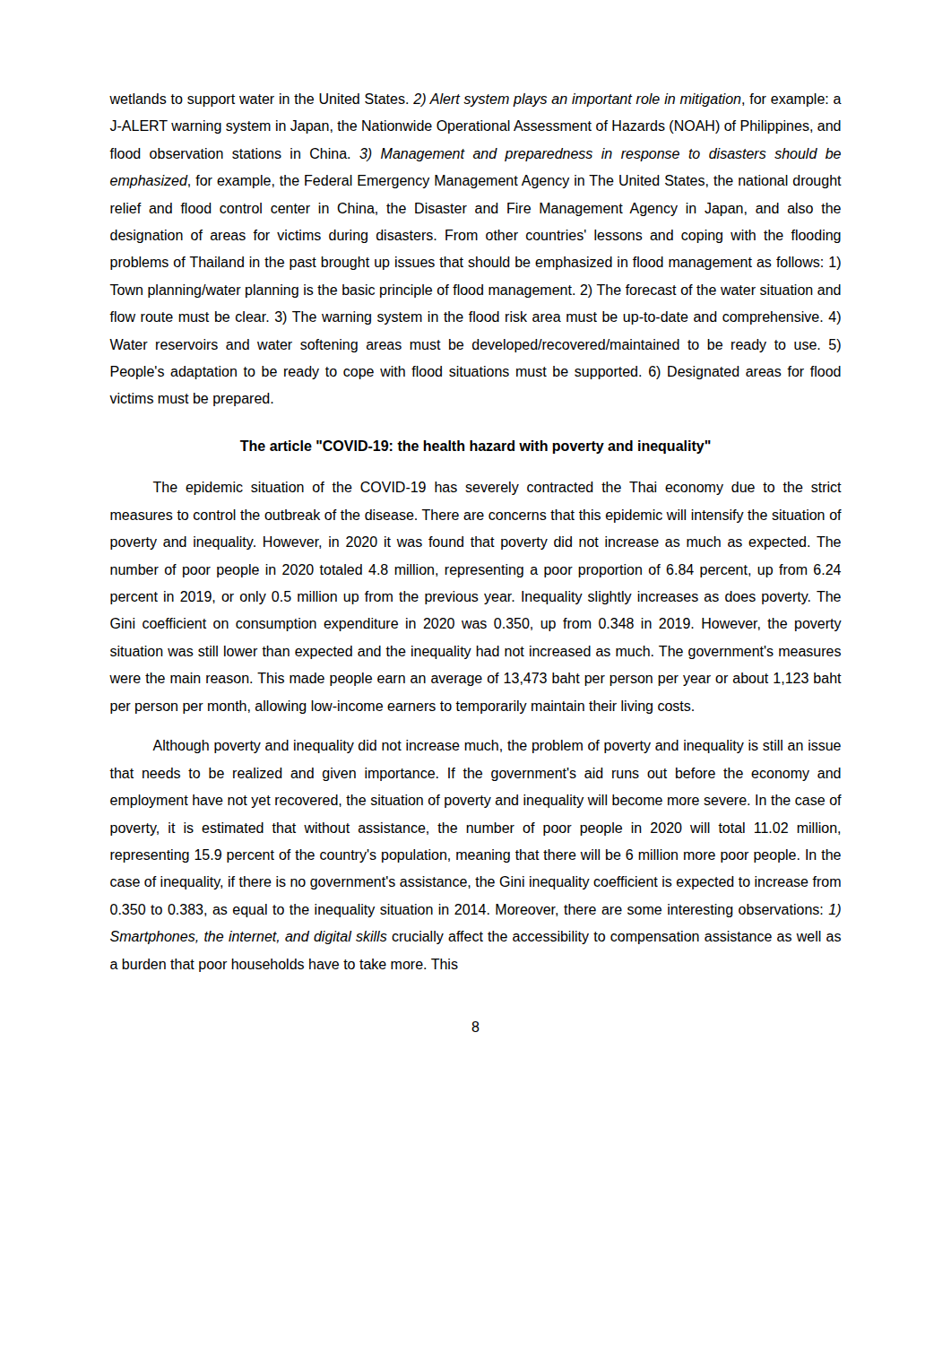wetlands to support water in the United States. 2) Alert system plays an important role in mitigation, for example: a J-ALERT warning system in Japan, the Nationwide Operational Assessment of Hazards (NOAH) of Philippines, and flood observation stations in China. 3) Management and preparedness in response to disasters should be emphasized, for example, the Federal Emergency Management Agency in The United States, the national drought relief and flood control center in China, the Disaster and Fire Management Agency in Japan, and also the designation of areas for victims during disasters. From other countries' lessons and coping with the flooding problems of Thailand in the past brought up issues that should be emphasized in flood management as follows: 1) Town planning/water planning is the basic principle of flood management. 2) The forecast of the water situation and flow route must be clear. 3) The warning system in the flood risk area must be up-to-date and comprehensive. 4) Water reservoirs and water softening areas must be developed/recovered/maintained to be ready to use. 5) People's adaptation to be ready to cope with flood situations must be supported. 6) Designated areas for flood victims must be prepared.
The article "COVID-19: the health hazard with poverty and inequality"
The epidemic situation of the COVID-19 has severely contracted the Thai economy due to the strict measures to control the outbreak of the disease. There are concerns that this epidemic will intensify the situation of poverty and inequality. However, in 2020 it was found that poverty did not increase as much as expected. The number of poor people in 2020 totaled 4.8 million, representing a poor proportion of 6.84 percent, up from 6.24 percent in 2019, or only 0.5 million up from the previous year. Inequality slightly increases as does poverty. The Gini coefficient on consumption expenditure in 2020 was 0.350, up from 0.348 in 2019. However, the poverty situation was still lower than expected and the inequality had not increased as much. The government's measures were the main reason. This made people earn an average of 13,473 baht per person per year or about 1,123 baht per person per month, allowing low-income earners to temporarily maintain their living costs.
Although poverty and inequality did not increase much, the problem of poverty and inequality is still an issue that needs to be realized and given importance. If the government's aid runs out before the economy and employment have not yet recovered, the situation of poverty and inequality will become more severe. In the case of poverty, it is estimated that without assistance, the number of poor people in 2020 will total 11.02 million, representing 15.9 percent of the country's population, meaning that there will be 6 million more poor people. In the case of inequality, if there is no government's assistance, the Gini inequality coefficient is expected to increase from 0.350 to 0.383, as equal to the inequality situation in 2014. Moreover, there are some interesting observations: 1) Smartphones, the internet, and digital skills crucially affect the accessibility to compensation assistance as well as a burden that poor households have to take more. This
8